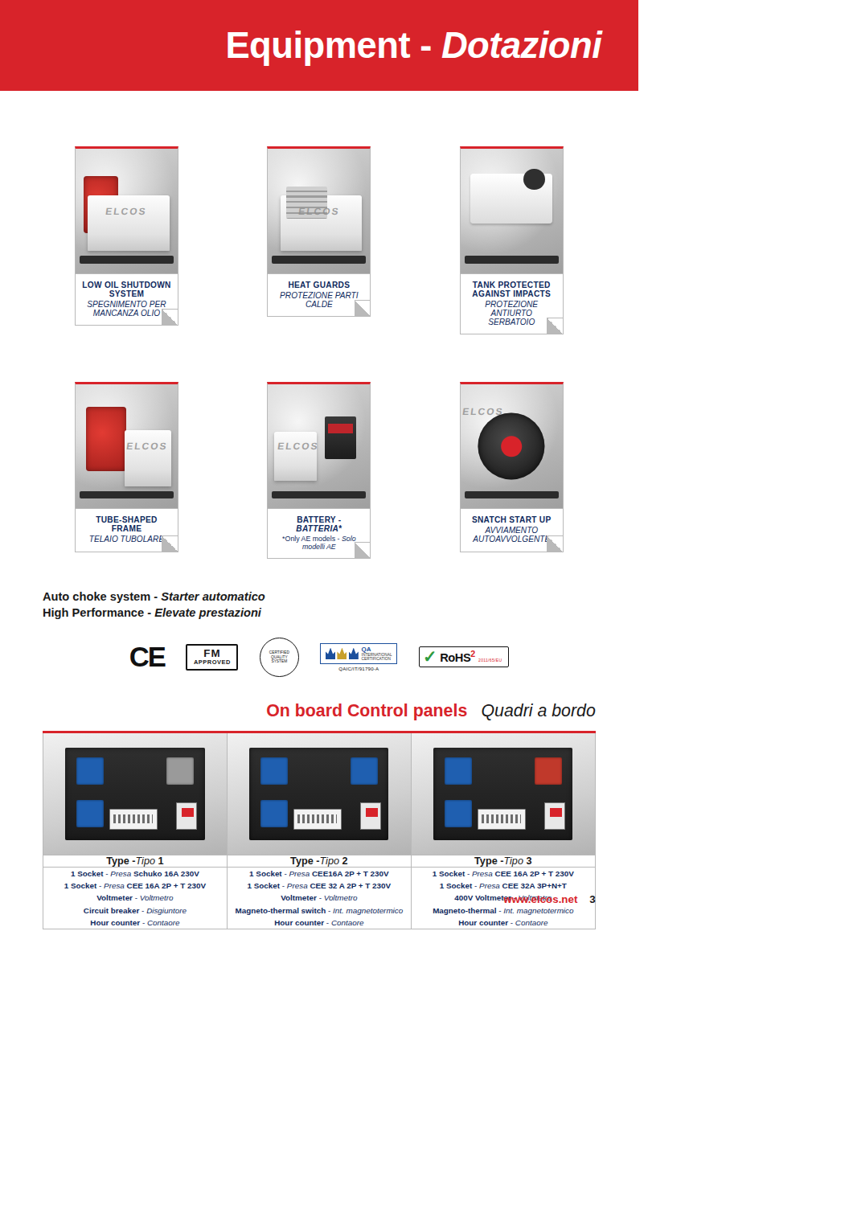Equipment - Dotazioni
ELCOS
Low oil shutdown system Spegnimento per mancanza olio
ELCOS
Heat guards Protezione parti calde
Tank protected against impacts Protezione antiurto serbatoio
ELCOS
Tube-shaped frame Telaio tubolare
ELCOS
Battery - Batteria* *Only AE models - Solo modelli AE
ELCOS
Snatch start up Avviamento Autoavvolgente
Auto choke system - Starter automatico
High Performance - Elevate prestazioni
CE
FM
APPROVED
CERTIFIED
QUALITY
SYSTEM
QA INTERNATIONAL
CERTIFICATION
QAIC/IT/91790-A
✓ RoHS2 2011/65/EU
On board Control panels Quadri a bordo
| Type - Tipo 1 | Type - Tipo 2 | Type - Tipo 3 |
| 1 Socket - Presa Schuko 16A 230V 1 Socket - Presa CEE 16A 2P + T 230V Voltmeter - Voltmetro Circuit breaker - Disgiuntore Hour counter - Contaore | 1 Socket - Presa CEE16A 2P + T 230V 1 Socket - Presa CEE 32 A 2P + T 230V Voltmeter - Voltmetro Magneto-thermal switch - Int. magnetotermico Hour counter - Contaore | 1 Socket - Presa CEE 16A 2P + T 230V 1 Socket - Presa CEE 32A 3P+N+T 400V Voltmeter - Voltmetro Magneto-thermal - Int. magnetotermico Hour counter - Contaore |
www.elcos.net 3